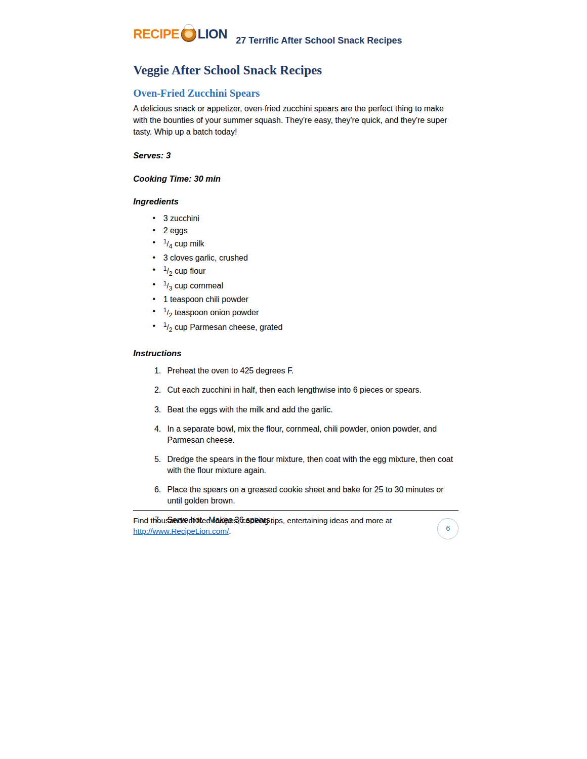RECIPE LION
27 Terrific After School Snack Recipes
Veggie After School Snack Recipes
Oven-Fried Zucchini Spears
A delicious snack or appetizer, oven-fried zucchini spears are the perfect thing to make with the bounties of your summer squash. They're easy, they're quick, and they're super tasty. Whip up a batch today!
Serves: 3
Cooking Time: 30 min
Ingredients
3 zucchini
2 eggs
1/4 cup milk
3 cloves garlic, crushed
1/2 cup flour
1/3 cup cornmeal
1 teaspoon chili powder
1/2 teaspoon onion powder
1/2 cup Parmesan cheese, grated
Instructions
Preheat the oven to 425 degrees F.
Cut each zucchini in half, then each lengthwise into 6 pieces or spears.
Beat the eggs with the milk and add the garlic.
In a separate bowl, mix the flour, cornmeal, chili powder, onion powder, and Parmesan cheese.
Dredge the spears in the flour mixture, then coat with the egg mixture, then coat with the flour mixture again.
Place the spears on a greased cookie sheet and bake for 25 to 30 minutes or until golden brown.
Serve hot. Makes 36 spears.
Find thousands of free recipes, cooking tips, entertaining ideas and more at
http://www.RecipeLion.com/.
6